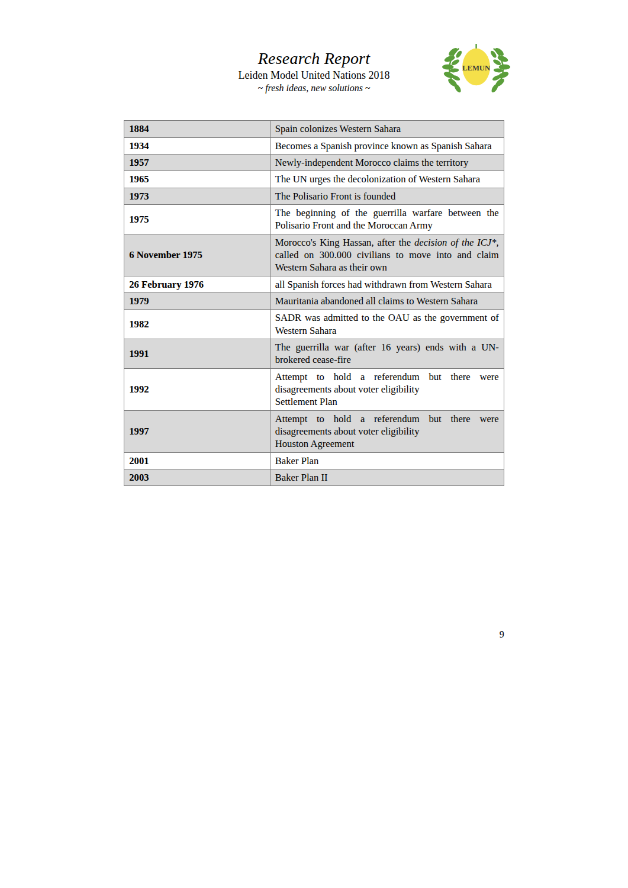LEMUN
Research Report
Leiden Model United Nations 2018
~ fresh ideas, new solutions ~
| 1884 | Spain colonizes Western Sahara |
| 1934 | Becomes a Spanish province known as Spanish Sahara |
| 1957 | Newly-independent Morocco claims the territory |
| 1965 | The UN urges the decolonization of Western Sahara |
| 1973 | The Polisario Front is founded |
| 1975 | The beginning of the guerrilla warfare between the Polisario Front and the Moroccan Army |
| 6 November 1975 | Morocco's King Hassan, after the decision of the ICJ* , called on 300.000 civilians to move into and claim Western Sahara as their own |
| 26 February 1976 | all Spanish forces had withdrawn from Western Sahara |
| 1979 | Mauritania abandoned all claims to Western Sahara |
| 1982 | SADR was admitted to the OAU as the government of Western Sahara |
| 1991 | The guerrilla war (after 16 years) ends with a UN-brokered cease-fire |
| 1992 | Attempt to hold a referendum but there were disagreements about voter eligibility Settlement Plan |
| 1997 | Attempt to hold a referendum but there were disagreements about voter eligibility Houston Agreement |
| 2001 | Baker Plan |
| 2003 | Baker Plan II |
9